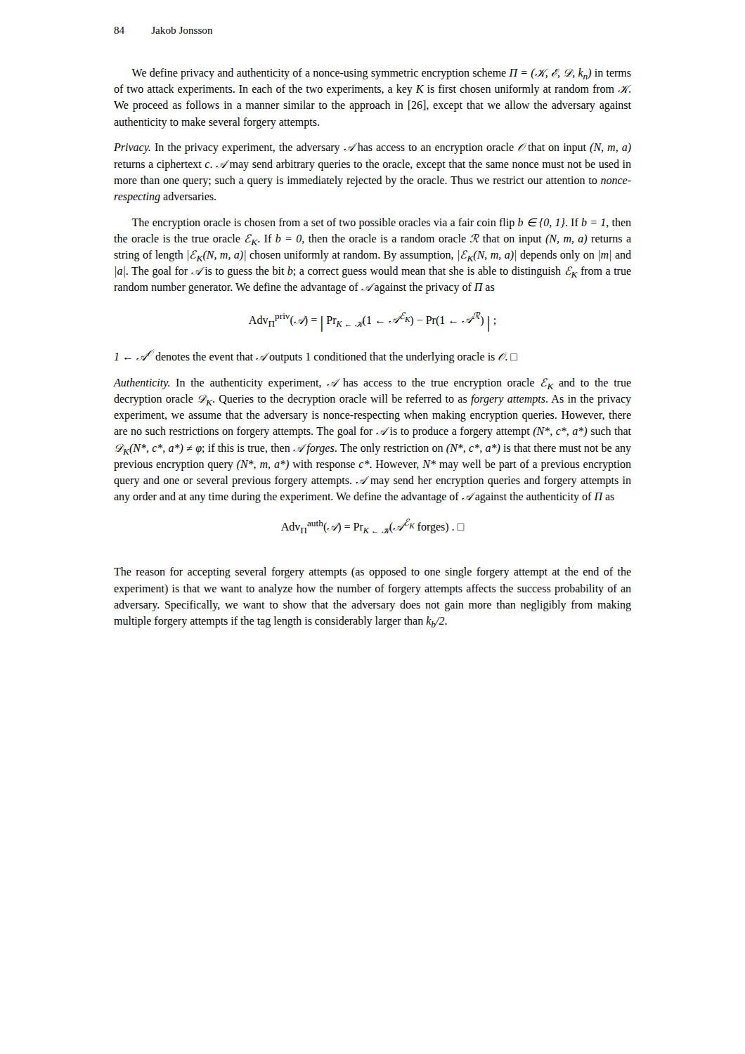84 Jakob Jonsson
We define privacy and authenticity of a nonce-using symmetric encryption scheme Π = (𝒦, ℰ, 𝒟, kn) in terms of two attack experiments. In each of the two experiments, a key K is first chosen uniformly at random from 𝒦. We proceed as follows in a manner similar to the approach in [26], except that we allow the adversary against authenticity to make several forgery attempts.
Privacy. In the privacy experiment, the adversary 𝒜 has access to an encryption oracle 𝒪 that on input (N, m, a) returns a ciphertext c. 𝒜 may send arbitrary queries to the oracle, except that the same nonce must not be used in more than one query; such a query is immediately rejected by the oracle. Thus we restrict our attention to nonce-respecting adversaries.
The encryption oracle is chosen from a set of two possible oracles via a fair coin flip b ∈ {0, 1}. If b = 1, then the oracle is the true oracle ℰK. If b = 0, then the oracle is a random oracle ℛ that on input (N, m, a) returns a string of length |ℰK(N, m, a)| chosen uniformly at random. By assumption, |ℰK(N, m, a)| depends only on |m| and |a|. The goal for 𝒜 is to guess the bit b; a correct guess would mean that she is able to distinguish ℰK from a true random number generator. We define the advantage of 𝒜 against the privacy of Π as
AdvΠpriv(𝒜) = | PrK ← 𝒦(1 ← 𝒜ℰK) − Pr(1 ← 𝒜ℛ) | ;
1 ← 𝒜𝒪 denotes the event that 𝒜 outputs 1 conditioned that the underlying oracle is 𝒪. □
Authenticity. In the authenticity experiment, 𝒜 has access to the true encryption oracle ℰK and to the true decryption oracle 𝒟K. Queries to the decryption oracle will be referred to as forgery attempts. As in the privacy experiment, we assume that the adversary is nonce-respecting when making encryption queries. However, there are no such restrictions on forgery attempts. The goal for 𝒜 is to produce a forgery attempt (N*, c*, a*) such that 𝒟K(N*, c*, a*) ≠ φ; if this is true, then 𝒜 forges. The only restriction on (N*, c*, a*) is that there must not be any previous encryption query (N*, m, a*) with response c*. However, N* may well be part of a previous encryption query and one or several previous forgery attempts. 𝒜 may send her encryption queries and forgery attempts in any order and at any time during the experiment. We define the advantage of 𝒜 against the authenticity of Π as
AdvΠauth(𝒜) = PrK ← 𝒦(𝒜ℰK forges) . □
The reason for accepting several forgery attempts (as opposed to one single forgery attempt at the end of the experiment) is that we want to analyze how the number of forgery attempts affects the success probability of an adversary. Specifically, we want to show that the adversary does not gain more than negligibly from making multiple forgery attempts if the tag length is considerably larger than kb/2.